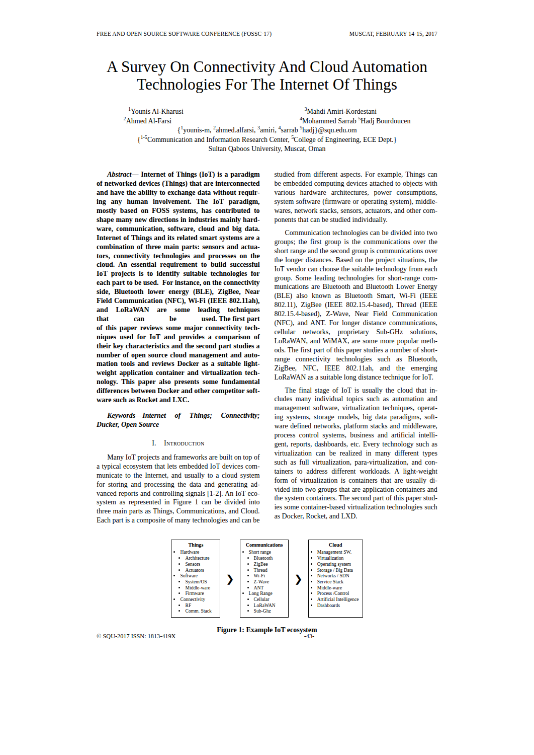FREE AND OPEN SOURCE SOFTWARE CONFERENCE (FOSSC-17) MUSCAT, FEBRUARY 14-15, 2017
A Survey On Connectivity And Cloud Automation
Technologies For The Internet Of Things
1Younis Al-Kharusi 3Mahdi Amiri-Kordestani
2Ahmed Al-Farsi 4Mohammed Sarrab 5Hadj Bourdoucen
{1younis-m, 2ahmed.alfarsi, 3amiri, 4sarrab 5hadj}@squ.edu.om
{1-5Communication and Information Research Center, 5College of Engineering, ECE Dept.}
Sultan Qaboos University, Muscat, Oman
Abstract— Internet of Things (IoT) is a paradigm of networked devices (Things) that are interconnected and have the ability to exchange data without requiring any human involvement. The IoT paradigm, mostly based on FOSS systems, has contributed to shape many new directions in industries mainly hardware, communication, software, cloud and big data. Internet of Things and its related smart systems are a combination of three main parts: sensors and actuators, connectivity technologies and processes on the cloud. An essential requirement to build successful IoT projects is to identify suitable technologies for each part to be used. For instance, on the connectivity side, Bluetooth lower energy (BLE), ZigBee, Near Field Communication (NFC), Wi-Fi (IEEE 802.11ah), and LoRaWAN are some leading techniques that can be used. The first part of this paper reviews some major connectivity techniques used for IoT and provides a comparison of their key characteristics and the second part studies a number of open source cloud management and automation tools and reviews Docker as a suitable light-weight application container and virtualization technology. This paper also presents some fundamental differences between Docker and other competitor software such as Rocket and LXC.
Keywords—Internet of Things; Connectivity; Ducker, Open Source
I. Introduction
Many IoT projects and frameworks are built on top of a typical ecosystem that lets embedded IoT devices communicate to the Internet, and usually to a cloud system for storing and processing the data and generating advanced reports and controlling signals [1-2]. An IoT ecosystem as represented in Figure 1 can be divided into three main parts as Things, Communications, and Cloud. Each part is a composite of many technologies and can be studied from different aspects. For example, Things can be embedded computing devices attached to objects with various hardware architectures, power consumptions, system software (firmware or operating system), middle-wares, network stacks, sensors, actuators, and other components that can be studied individually.
Communication technologies can be divided into two groups; the first group is the communications over the short range and the second group is communications over the longer distances. Based on the project situations, the IoT vendor can choose the suitable technology from each group. Some leading technologies for short-range communications are Bluetooth and Bluetooth Lower Energy (BLE) also known as Bluetooth Smart, Wi-Fi (IEEE 802.11), ZigBee (IEEE 802.15.4-based), Thread (IEEE 802.15.4-based), Z-Wave, Near Field Communication (NFC), and ANT. For longer distance communications, cellular networks, proprietary Sub-GHz solutions, LoRaWAN, and WiMAX, are some more popular methods. The first part of this paper studies a number of short-range connectivity technologies such as Bluetooth, ZigBee, NFC, IEEE 802.11ah, and the emerging LoRaWAN as a suitable long distance technique for IoT.
The final stage of IoT is usually the cloud that includes many individual topics such as automation and management software, virtualization techniques, operating systems, storage models, big data paradigms, software defined networks, platform stacks and middleware, process control systems, business and artificial intelligent, reports, dashboards, etc. Every technology such as virtualization can be realized in many different types such as full virtualization, para-virtualization, and containers to address different workloads. A light-weight form of virtualization is containers that are usually divided into two groups that are application containers and the system containers. The second part of this paper studies some container-based virtualization technologies such as Docker, Rocket, and LXD.
Things
Hardware
Architecture
Sensors
Actuators
Software
System/OS
Middle-ware
Firmware
Connectivity
RF
Comm. Stack
❯
Communications
Short range
Bluetooth
ZigBee
Thread
Wi-Fi
Z-Wave
ANT
Long Range
Cellular
LoRaWAN
Sub-Ghz
❯
Cloud
Management SW.
Virtualization
Operating system
Storage / Big Data
Networks / SDN
Service Stack
Middle-ware
Process /Control
Artificial Intelligence
Dashboards
Figure 1: Example IoT ecosystem
© SQU-2017 ISSN: 1813-419X -43-